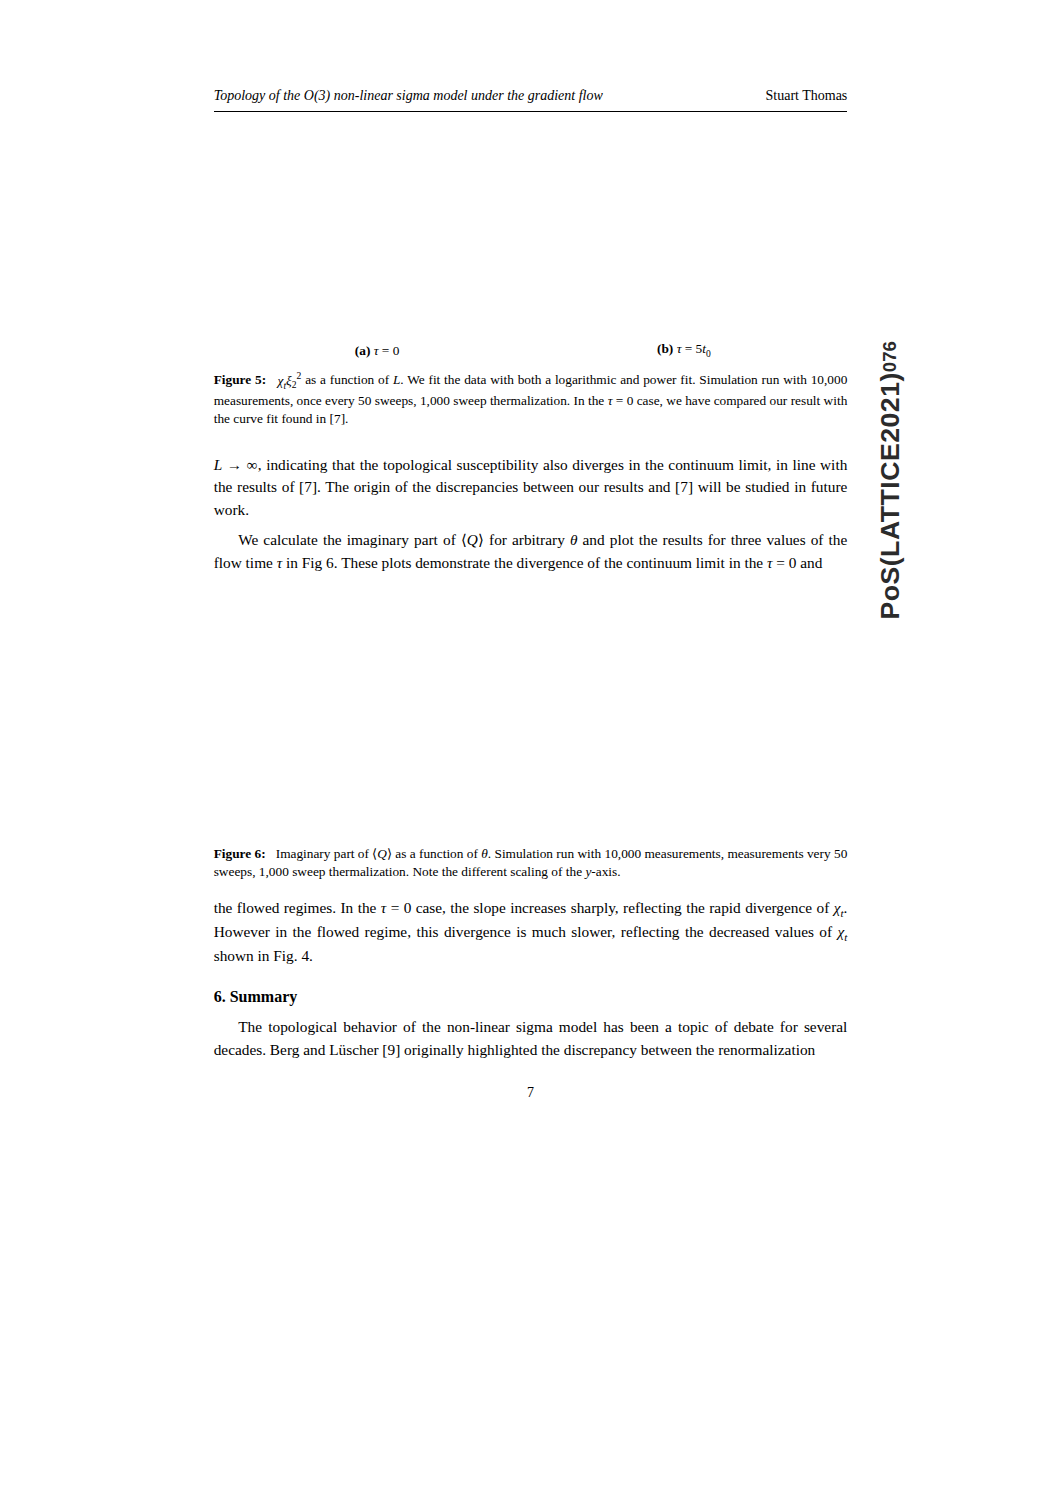Topology of the O(3) non-linear sigma model under the gradient flow
Stuart Thomas
PoS(LATTICE2021)076
(a) τ = 0
(b) τ = 5t0
Figure 5: χtξ22 as a function of L. We fit the data with both a logarithmic and power fit. Simulation run with 10,000 measurements, once every 50 sweeps, 1,000 sweep thermalization. In the τ = 0 case, we have compared our result with the curve fit found in [7].
L → ∞, indicating that the topological susceptibility also diverges in the continuum limit, in line with the results of [7]. The origin of the discrepancies between our results and [7] will be studied in future work.
We calculate the imaginary part of ⟨Q⟩ for arbitrary θ and plot the results for three values of the flow time τ in Fig 6. These plots demonstrate the divergence of the continuum limit in the τ = 0 and
Figure 6: Imaginary part of ⟨Q⟩ as a function of θ. Simulation run with 10,000 measurements, measurements very 50 sweeps, 1,000 sweep thermalization. Note the different scaling of the y-axis.
the flowed regimes. In the τ = 0 case, the slope increases sharply, reflecting the rapid divergence of χt. However in the flowed regime, this divergence is much slower, reflecting the decreased values of χt shown in Fig. 4.
6. Summary
The topological behavior of the non-linear sigma model has been a topic of debate for several decades. Berg and Lüscher [9] originally highlighted the discrepancy between the renormalization
7